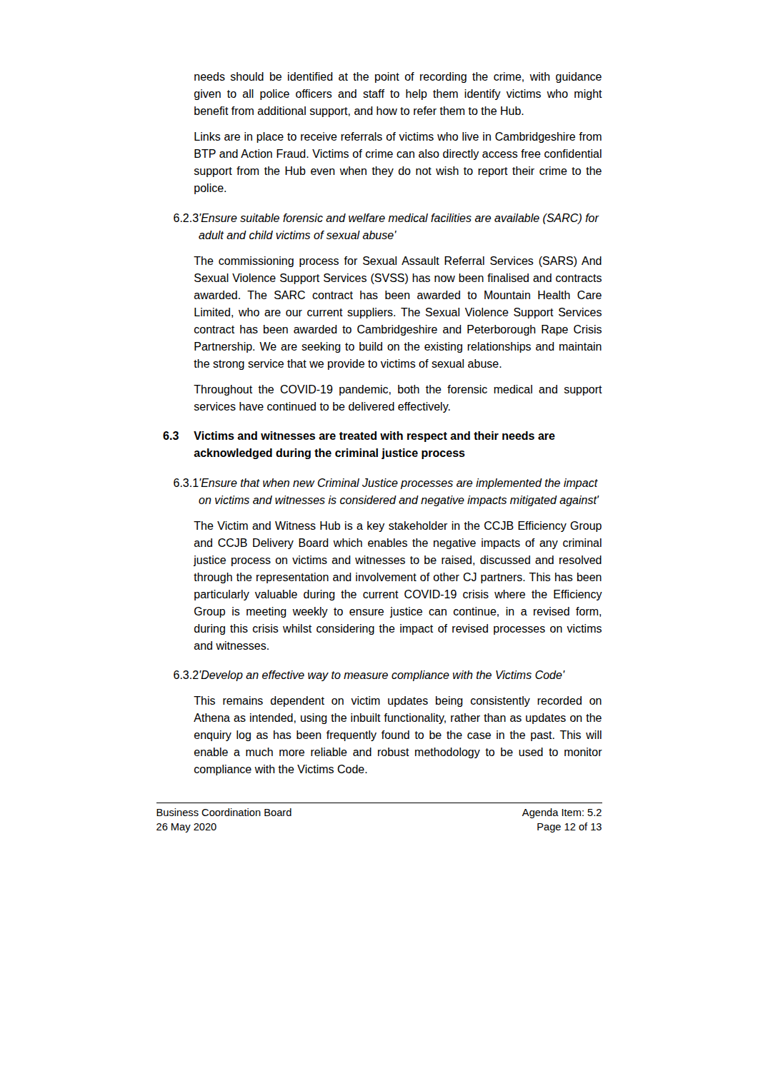needs should be identified at the point of recording the crime, with guidance given to all police officers and staff to help them identify victims who might benefit from additional support, and how to refer them to the Hub.
Links are in place to receive referrals of victims who live in Cambridgeshire from BTP and Action Fraud. Victims of crime can also directly access free confidential support from the Hub even when they do not wish to report their crime to the police.
6.2.3 'Ensure suitable forensic and welfare medical facilities are available (SARC) for adult and child victims of sexual abuse'
The commissioning process for Sexual Assault Referral Services (SARS) And Sexual Violence Support Services (SVSS) has now been finalised and contracts awarded. The SARC contract has been awarded to Mountain Health Care Limited, who are our current suppliers. The Sexual Violence Support Services contract has been awarded to Cambridgeshire and Peterborough Rape Crisis Partnership. We are seeking to build on the existing relationships and maintain the strong service that we provide to victims of sexual abuse.
Throughout the COVID-19 pandemic, both the forensic medical and support services have continued to be delivered effectively.
6.3 Victims and witnesses are treated with respect and their needs are acknowledged during the criminal justice process
6.3.1 'Ensure that when new Criminal Justice processes are implemented the impact on victims and witnesses is considered and negative impacts mitigated against'
The Victim and Witness Hub is a key stakeholder in the CCJB Efficiency Group and CCJB Delivery Board which enables the negative impacts of any criminal justice process on victims and witnesses to be raised, discussed and resolved through the representation and involvement of other CJ partners. This has been particularly valuable during the current COVID-19 crisis where the Efficiency Group is meeting weekly to ensure justice can continue, in a revised form, during this crisis whilst considering the impact of revised processes on victims and witnesses.
6.3.2 'Develop an effective way to measure compliance with the Victims Code'
This remains dependent on victim updates being consistently recorded on Athena as intended, using the inbuilt functionality, rather than as updates on the enquiry log as has been frequently found to be the case in the past. This will enable a much more reliable and robust methodology to be used to monitor compliance with the Victims Code.
Business Coordination Board
26 May 2020
Agenda Item: 5.2
Page 12 of 13